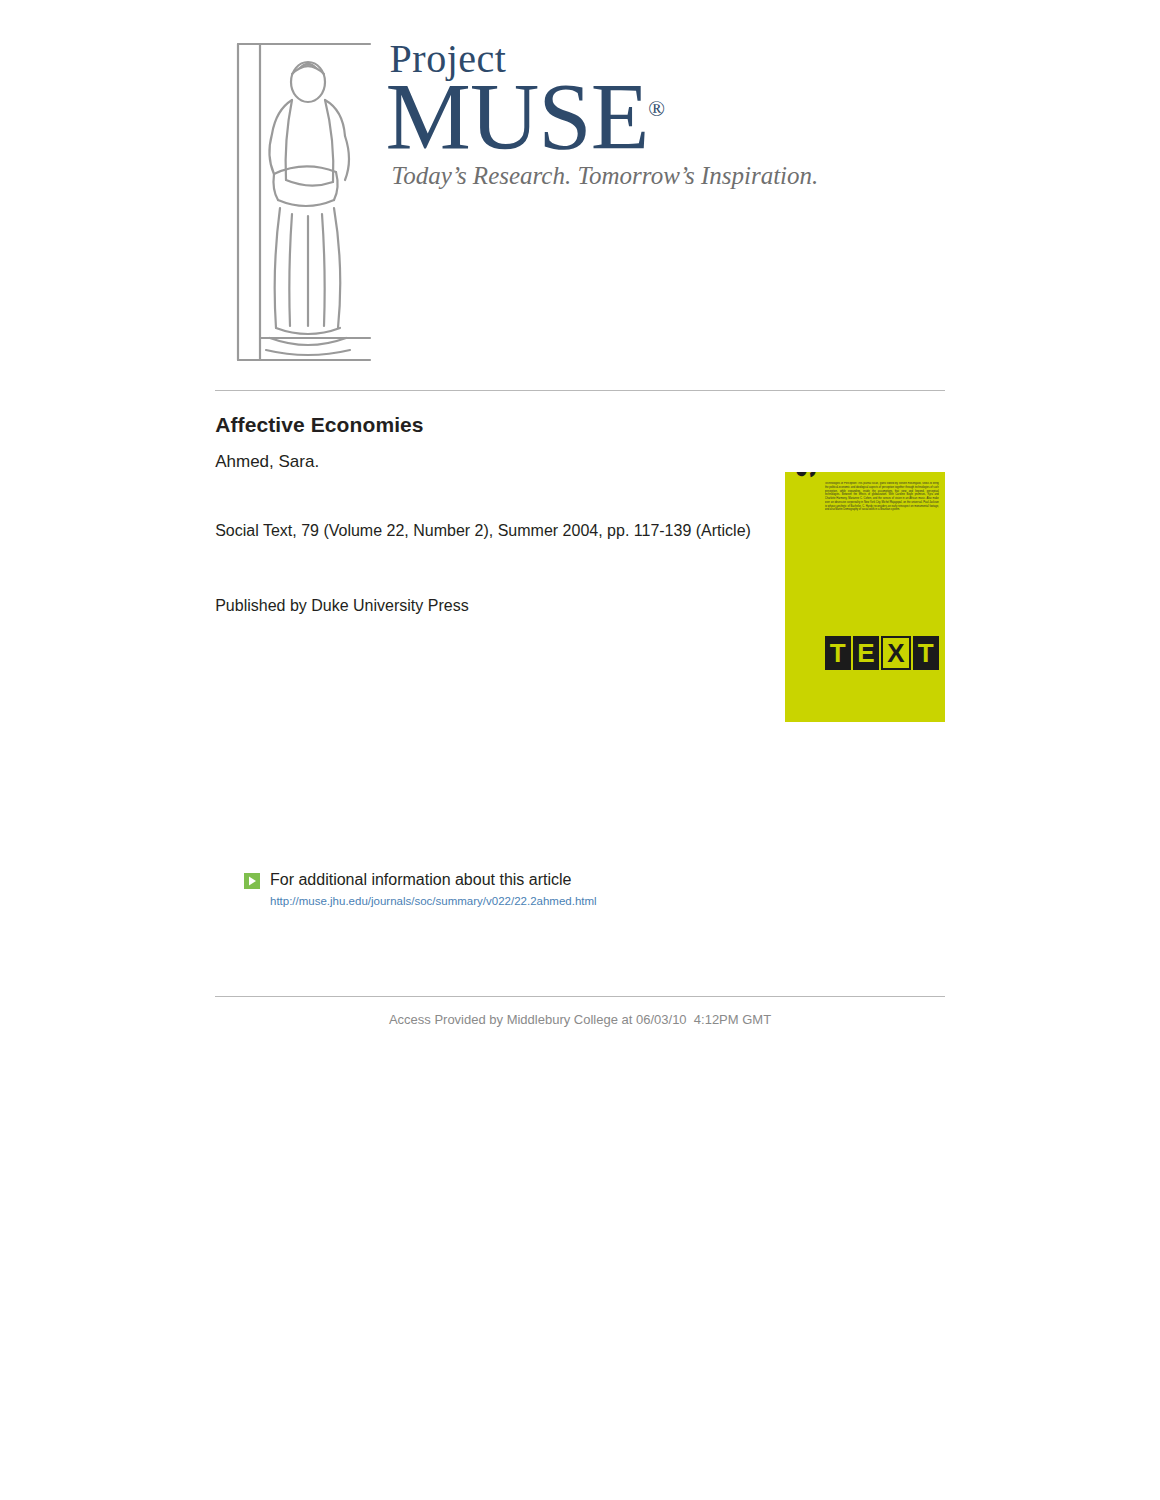Project
MUSE®
Today’s Research. Tomorrow’s Inspiration.
Affective Economies
Ahmed, Sara.
Social Text, 79 (Volume 22, Number 2), Summer 2004, pp. 117-139 (Article)
Published by Duke University Press
SOCIAL
Technologies of Perception This journal issue, guest edited by Steven Rosengard, seeks to bring the political-economic and ideological aspects of perception together through technologies of such perception, while expanding, inside the assumptions that view and beyond, perceptual technologies. Between the effects of globalization. With Caroline Boyle promises, Kyra and Charlotte Harmony, Marianne C. Cohen, and the senses of vision in an African music. Also make over an obsessive corporeality in New York City, Michel Rajagopal, on the universal. Paul Jackson to whose aesthetic of Bachelor, C. Hardy reconsiders an early retrospect on monumental footage, and also Martin Demography of social work in a Brazilian system.
TEXT
For additional information about this article
http://muse.jhu.edu/journals/soc/summary/v022/22.2ahmed.html
Access Provided by Middlebury College at 06/03/10 4:12PM GMT